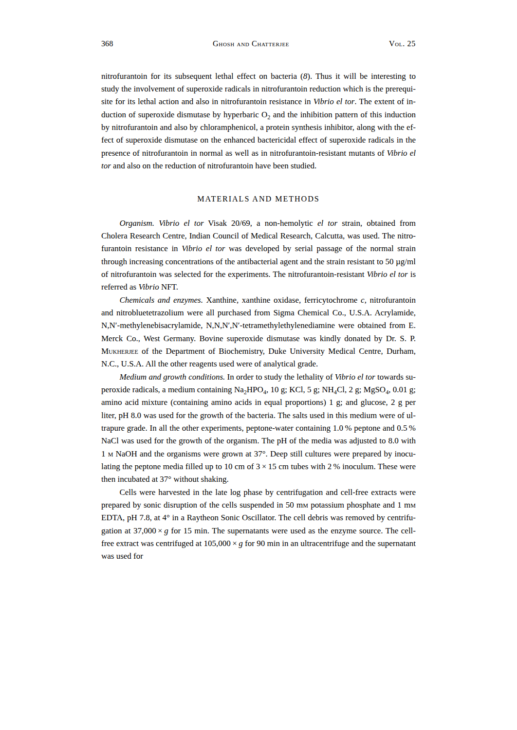368 Ghosh and Chatterjee Vol. 25
nitrofurantoin for its subsequent lethal effect on bacteria (8). Thus it will be interesting to study the involvement of superoxide radicals in nitrofurantoin reduction which is the prerequisite for its lethal action and also in nitrofurantoin resistance in Vibrio el tor. The extent of induction of superoxide dismutase by hyperbaric O2 and the inhibition pattern of this induction by nitrofurantoin and also by chloramphenicol, a protein synthesis inhibitor, along with the effect of superoxide dismutase on the enhanced bactericidal effect of superoxide radicals in the presence of nitrofurantoin in normal as well as in nitrofurantoin-resistant mutants of Vibrio el tor and also on the reduction of nitrofurantoin have been studied.
MATERIALS AND METHODS
Organism. Vibrio el tor Visak 20/69, a non-hemolytic el tor strain, obtained from Cholera Research Centre, Indian Council of Medical Research, Calcutta, was used. The nitrofurantoin resistance in Vibrio el tor was developed by serial passage of the normal strain through increasing concentrations of the antibacterial agent and the strain resistant to 50 µg/ml of nitrofurantoin was selected for the experiments. The nitrofurantoin-resistant Vibrio el tor is referred as Vibrio NFT.
Chemicals and enzymes. Xanthine, xanthine oxidase, ferricytochrome c, nitrofurantoin and nitrobluetetrazolium were all purchased from Sigma Chemical Co., U.S.A. Acrylamide, N,N′-methylenebisacrylamide, N,N,N′,N′-tetramethylethylenediamine were obtained from E. Merck Co., West Germany. Bovine superoxide dismutase was kindly donated by Dr. S. P. Mukherjee of the Department of Biochemistry, Duke University Medical Centre, Durham, N.C., U.S.A. All the other reagents used were of analytical grade.
Medium and growth conditions. In order to study the lethality of Vibrio el tor towards superoxide radicals, a medium containing Na2HPO4, 10 g; KCl, 5 g; NH4Cl, 2 g; MgSO4, 0.01 g; amino acid mixture (containing amino acids in equal proportions) 1 g; and glucose, 2 g per liter, pH 8.0 was used for the growth of the bacteria. The salts used in this medium were of ultrapure grade. In all the other experiments, peptone-water containing 1.0 % peptone and 0.5 % NaCl was used for the growth of the organism. The pH of the media was adjusted to 8.0 with 1 m NaOH and the organisms were grown at 37°. Deep still cultures were prepared by inoculating the peptone media filled up to 10 cm of 3 × 15 cm tubes with 2 % inoculum. These were then incubated at 37° without shaking.
Cells were harvested in the late log phase by centrifugation and cell-free extracts were prepared by sonic disruption of the cells suspended in 50 mm potassium phosphate and 1 mm EDTA, pH 7.8, at 4° in a Raytheon Sonic Oscillator. The cell debris was removed by centrifugation at 37,000 × g for 15 min. The supernatants were used as the enzyme source. The cell-free extract was centrifuged at 105,000 × g for 90 min in an ultracentrifuge and the supernatant was used for